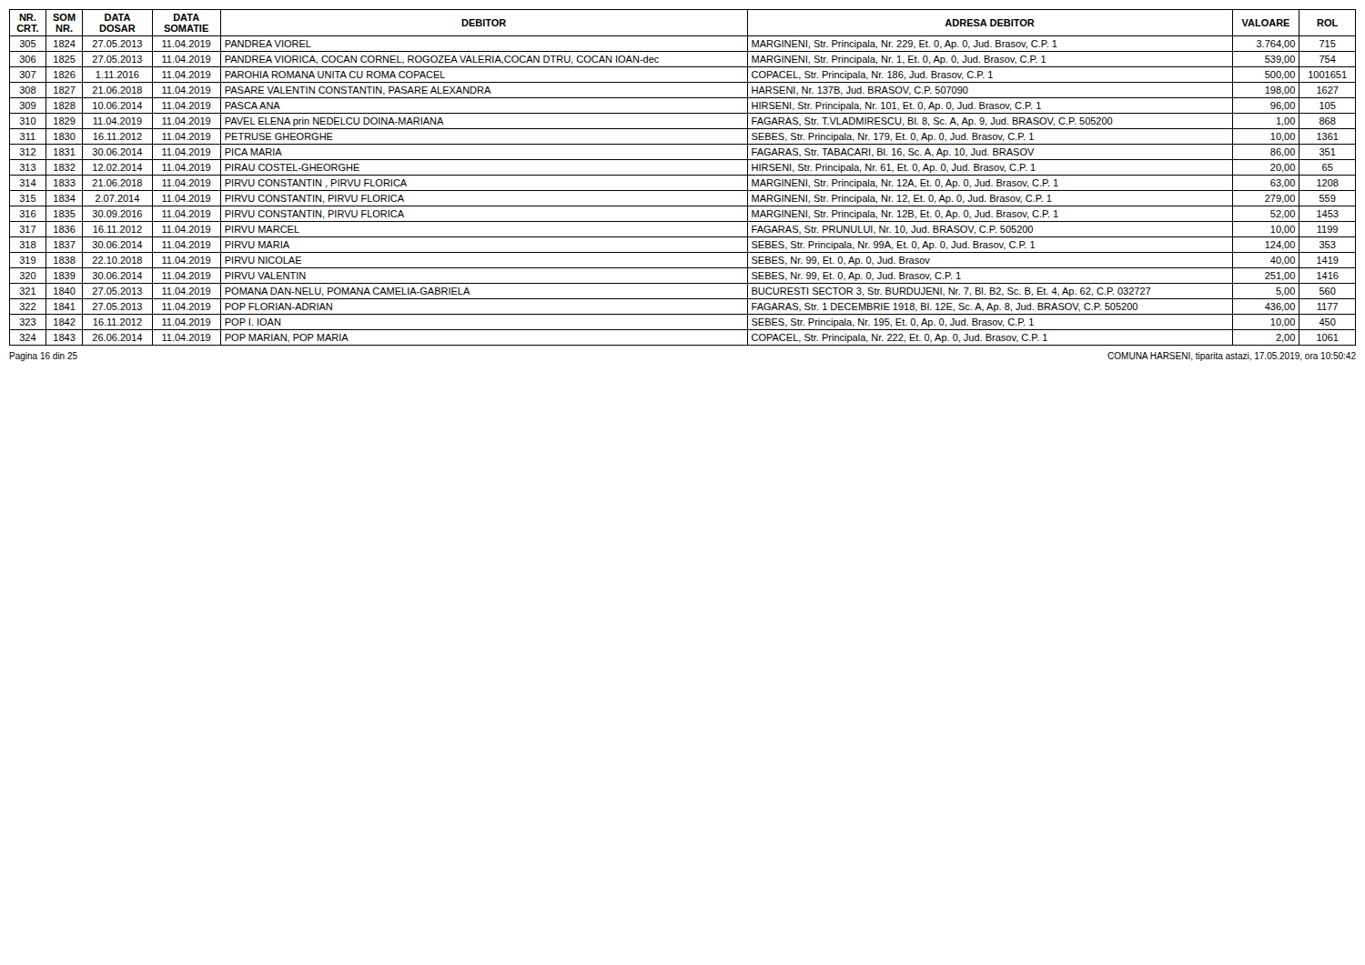| NR. CRT. | SOM NR. | DATA DOSAR | DATA SOMATIE | DEBITOR | ADRESA DEBITOR | VALOARE | ROL |
| --- | --- | --- | --- | --- | --- | --- | --- |
| 305 | 1824 | 27.05.2013 | 11.04.2019 | PANDREA VIOREL | MARGINENI, Str. Principala, Nr. 229, Et. 0, Ap. 0, Jud. Brasov, C.P. 1 | 3.764,00 | 715 |
| 306 | 1825 | 27.05.2013 | 11.04.2019 | PANDREA VIORICA, COCAN CORNEL, ROGOZEA VALERIA,COCAN DTRU, COCAN IOAN-dec | MARGINENI, Str. Principala, Nr. 1, Et. 0, Ap. 0, Jud. Brasov, C.P. 1 | 539,00 | 754 |
| 307 | 1826 | 1.11.2016 | 11.04.2019 | PAROHIA ROMANA UNITA CU ROMA COPACEL | COPACEL, Str. Principala, Nr. 186, Jud. Brasov, C.P. 1 | 500,00 | 1001651 |
| 308 | 1827 | 21.06.2018 | 11.04.2019 | PASARE VALENTIN CONSTANTIN, PASARE ALEXANDRA | HARSENI, Nr. 137B, Jud. BRASOV, C.P. 507090 | 198,00 | 1627 |
| 309 | 1828 | 10.06.2014 | 11.04.2019 | PASCA ANA | HIRSENI, Str. Principala, Nr. 101, Et. 0, Ap. 0, Jud. Brasov, C.P. 1 | 96,00 | 105 |
| 310 | 1829 | 11.04.2019 | 11.04.2019 | PAVEL ELENA prin NEDELCU DOINA-MARIANA | FAGARAS, Str. T.VLADMIRESCU, Bl. 8, Sc. A, Ap. 9, Jud. BRASOV, C.P. 505200 | 1,00 | 868 |
| 311 | 1830 | 16.11.2012 | 11.04.2019 | PETRUSE GHEORGHE | SEBES, Str. Principala, Nr. 179, Et. 0, Ap. 0, Jud. Brasov, C.P. 1 | 10,00 | 1361 |
| 312 | 1831 | 30.06.2014 | 11.04.2019 | PICA MARIA | FAGARAS, Str. TABACARI, Bl. 16, Sc. A, Ap. 10, Jud. BRASOV | 86,00 | 351 |
| 313 | 1832 | 12.02.2014 | 11.04.2019 | PIRAU COSTEL-GHEORGHE | HIRSENI, Str. Principala, Nr. 61, Et. 0, Ap. 0, Jud. Brasov, C.P. 1 | 20,00 | 65 |
| 314 | 1833 | 21.06.2018 | 11.04.2019 | PIRVU CONSTANTIN , PIRVU FLORICA | MARGINENI, Str. Principala, Nr. 12A, Et. 0, Ap. 0, Jud. Brasov, C.P. 1 | 63,00 | 1208 |
| 315 | 1834 | 2.07.2014 | 11.04.2019 | PIRVU CONSTANTIN, PIRVU FLORICA | MARGINENI, Str. Principala, Nr. 12, Et. 0, Ap. 0, Jud. Brasov, C.P. 1 | 279,00 | 559 |
| 316 | 1835 | 30.09.2016 | 11.04.2019 | PIRVU CONSTANTIN, PIRVU FLORICA | MARGINENI, Str. Principala, Nr. 12B, Et. 0, Ap. 0, Jud. Brasov, C.P. 1 | 52,00 | 1453 |
| 317 | 1836 | 16.11.2012 | 11.04.2019 | PIRVU MARCEL | FAGARAS, Str. PRUNULUI, Nr. 10, Jud. BRASOV, C.P. 505200 | 10,00 | 1199 |
| 318 | 1837 | 30.06.2014 | 11.04.2019 | PIRVU MARIA | SEBES, Str. Principala, Nr. 99A, Et. 0, Ap. 0, Jud. Brasov, C.P. 1 | 124,00 | 353 |
| 319 | 1838 | 22.10.2018 | 11.04.2019 | PIRVU NICOLAE | SEBES, Nr. 99, Et. 0, Ap. 0, Jud. Brasov | 40,00 | 1419 |
| 320 | 1839 | 30.06.2014 | 11.04.2019 | PIRVU VALENTIN | SEBES, Nr. 99, Et. 0, Ap. 0, Jud. Brasov, C.P. 1 | 251,00 | 1416 |
| 321 | 1840 | 27.05.2013 | 11.04.2019 | POMANA DAN-NELU, POMANA CAMELIA-GABRIELA | BUCURESTI SECTOR 3, Str. BURDUJENI, Nr. 7, Bl. B2, Sc. B, Et. 4, Ap. 62, C.P. 032727 | 5,00 | 560 |
| 322 | 1841 | 27.05.2013 | 11.04.2019 | POP FLORIAN-ADRIAN | FAGARAS, Str. 1 DECEMBRIE 1918, Bl. 12E, Sc. A, Ap. 8, Jud. BRASOV, C.P. 505200 | 436,00 | 1177 |
| 323 | 1842 | 16.11.2012 | 11.04.2019 | POP I. IOAN | SEBES, Str. Principala, Nr. 195, Et. 0, Ap. 0, Jud. Brasov, C.P. 1 | 10,00 | 450 |
| 324 | 1843 | 26.06.2014 | 11.04.2019 | POP MARIAN, POP MARIA | COPACEL, Str. Principala, Nr. 222, Et. 0, Ap. 0, Jud. Brasov, C.P. 1 | 2,00 | 1061 |
Pagina 16 din 25 COMUNA HARSENI, tiparita astazi, 17.05.2019, ora 10:50:42